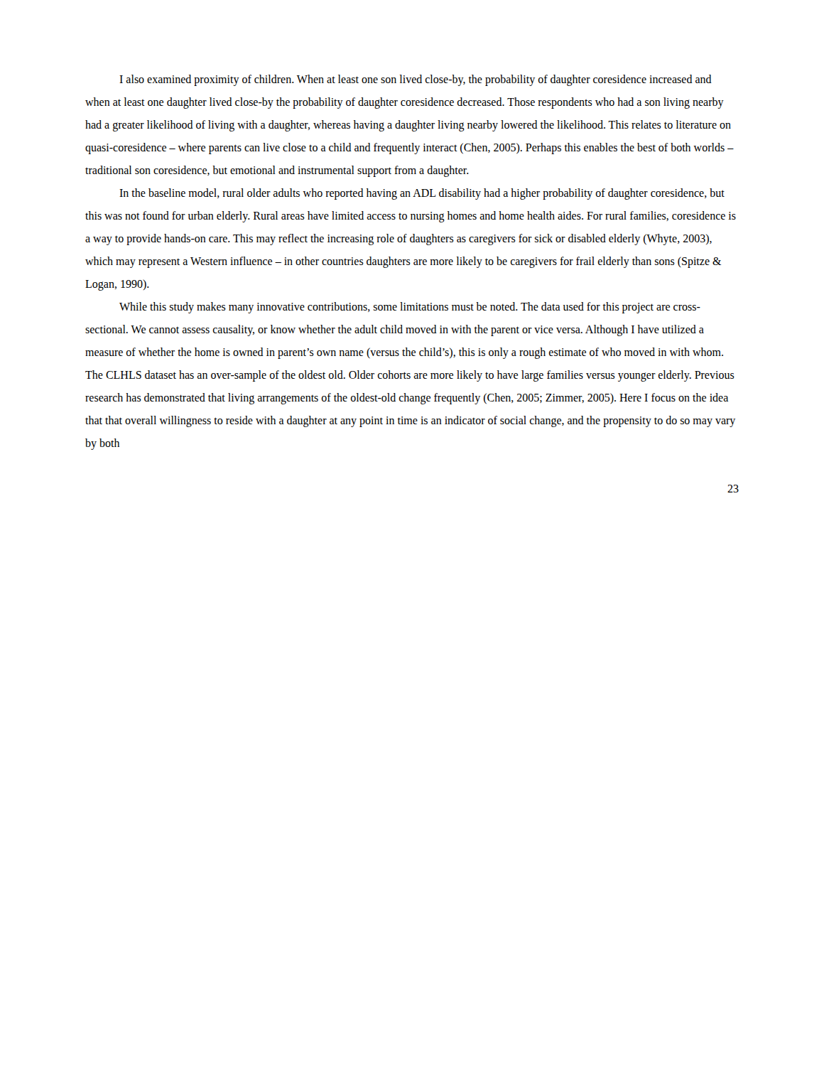I also examined proximity of children. When at least one son lived close-by, the probability of daughter coresidence increased and when at least one daughter lived close-by the probability of daughter coresidence decreased. Those respondents who had a son living nearby had a greater likelihood of living with a daughter, whereas having a daughter living nearby lowered the likelihood. This relates to literature on quasi-coresidence – where parents can live close to a child and frequently interact (Chen, 2005). Perhaps this enables the best of both worlds – traditional son coresidence, but emotional and instrumental support from a daughter.
In the baseline model, rural older adults who reported having an ADL disability had a higher probability of daughter coresidence, but this was not found for urban elderly. Rural areas have limited access to nursing homes and home health aides. For rural families, coresidence is a way to provide hands-on care. This may reflect the increasing role of daughters as caregivers for sick or disabled elderly (Whyte, 2003), which may represent a Western influence – in other countries daughters are more likely to be caregivers for frail elderly than sons (Spitze & Logan, 1990).
While this study makes many innovative contributions, some limitations must be noted. The data used for this project are cross-sectional. We cannot assess causality, or know whether the adult child moved in with the parent or vice versa. Although I have utilized a measure of whether the home is owned in parent’s own name (versus the child’s), this is only a rough estimate of who moved in with whom. The CLHLS dataset has an over-sample of the oldest old. Older cohorts are more likely to have large families versus younger elderly. Previous research has demonstrated that living arrangements of the oldest-old change frequently (Chen, 2005; Zimmer, 2005). Here I focus on the idea that that overall willingness to reside with a daughter at any point in time is an indicator of social change, and the propensity to do so may vary by both
23